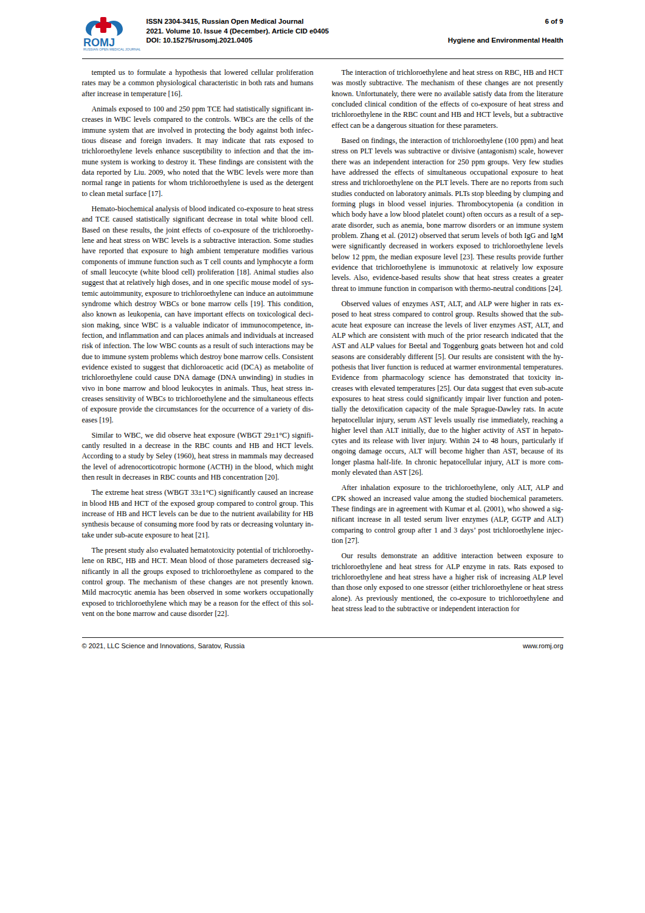ROMJ RUSSIAN OPEN MEDICAL JOURNAL
ISSN 2304-3415, Russian Open Medical Journal
6 of 9
2021. Volume 10. Issue 4 (December). Article CID e0405
DOI: 10.15275/rusomj.2021.0405
Hygiene and Environmental Health
tempted us to formulate a hypothesis that lowered cellular proliferation rates may be a common physiological characteristic in both rats and humans after increase in temperature [16].
Animals exposed to 100 and 250 ppm TCE had statistically significant increases in WBC levels compared to the controls. WBCs are the cells of the immune system that are involved in protecting the body against both infectious disease and foreign invaders. It may indicate that rats exposed to trichloroethylene levels enhance susceptibility to infection and that the immune system is working to destroy it. These findings are consistent with the data reported by Liu. 2009, who noted that the WBC levels were more than normal range in patients for whom trichloroethylene is used as the detergent to clean metal surface [17].
Hemato-biochemical analysis of blood indicated co-exposure to heat stress and TCE caused statistically significant decrease in total white blood cell. Based on these results, the joint effects of co-exposure of the trichloroethylene and heat stress on WBC levels is a subtractive interaction. Some studies have reported that exposure to high ambient temperature modifies various components of immune function such as T cell counts and lymphocyte a form of small leucocyte (white blood cell) proliferation [18]. Animal studies also suggest that at relatively high doses, and in one specific mouse model of systemic autoimmunity, exposure to trichloroethylene can induce an autoimmune syndrome which destroy WBCs or bone marrow cells [19]. This condition, also known as leukopenia, can have important effects on toxicological decision making, since WBC is a valuable indicator of immunocompetence, infection, and inflammation and can places animals and individuals at increased risk of infection. The low WBC counts as a result of such interactions may be due to immune system problems which destroy bone marrow cells. Consistent evidence existed to suggest that dichloroacetic acid (DCA) as metabolite of trichloroethylene could cause DNA damage (DNA unwinding) in studies in vivo in bone marrow and blood leukocytes in animals. Thus, heat stress increases sensitivity of WBCs to trichloroethylene and the simultaneous effects of exposure provide the circumstances for the occurrence of a variety of diseases [19].
Similar to WBC, we did observe heat exposure (WBGT 29±1°C) significantly resulted in a decrease in the RBC counts and HB and HCT levels. According to a study by Seley (1960), heat stress in mammals may decreased the level of adrenocorticotropic hormone (ACTH) in the blood, which might then result in decreases in RBC counts and HB concentration [20].
The extreme heat stress (WBGT 33±1°C) significantly caused an increase in blood HB and HCT of the exposed group compared to control group. This increase of HB and HCT levels can be due to the nutrient availability for HB synthesis because of consuming more food by rats or decreasing voluntary intake under sub-acute exposure to heat [21].
The present study also evaluated hematotoxicity potential of trichloroethylene on RBC, HB and HCT. Mean blood of those parameters decreased significantly in all the groups exposed to trichloroethylene as compared to the control group. The mechanism of these changes are not presently known. Mild macrocytic anemia has been observed in some workers occupationally exposed to trichloroethylene which may be a reason for the effect of this solvent on the bone marrow and cause disorder [22].
The interaction of trichloroethylene and heat stress on RBC, HB and HCT was mostly subtractive. The mechanism of these changes are not presently known. Unfortunately, there were no available satisfy data from the literature concluded clinical condition of the effects of co-exposure of heat stress and trichloroethylene in the RBC count and HB and HCT levels, but a subtractive effect can be a dangerous situation for these parameters.
Based on findings, the interaction of trichloroethylene (100 ppm) and heat stress on PLT levels was subtractive or divisive (antagonism) scale, however there was an independent interaction for 250 ppm groups. Very few studies have addressed the effects of simultaneous occupational exposure to heat stress and trichloroethylene on the PLT levels. There are no reports from such studies conducted on laboratory animals. PLTs stop bleeding by clumping and forming plugs in blood vessel injuries. Thrombocytopenia (a condition in which body have a low blood platelet count) often occurs as a result of a separate disorder, such as anemia, bone marrow disorders or an immune system problem. Zhang et al. (2012) observed that serum levels of both IgG and IgM were significantly decreased in workers exposed to trichloroethylene levels below 12 ppm, the median exposure level [23]. These results provide further evidence that trichloroethylene is immunotoxic at relatively low exposure levels. Also, evidence-based results show that heat stress creates a greater threat to immune function in comparison with thermo-neutral conditions [24].
Observed values of enzymes AST, ALT, and ALP were higher in rats exposed to heat stress compared to control group. Results showed that the sub-acute heat exposure can increase the levels of liver enzymes AST, ALT, and ALP which are consistent with much of the prior research indicated that the AST and ALP values for Beetal and Toggenburg goats between hot and cold seasons are considerably different [5]. Our results are consistent with the hypothesis that liver function is reduced at warmer environmental temperatures. Evidence from pharmacology science has demonstrated that toxicity increases with elevated temperatures [25]. Our data suggest that even sub-acute exposures to heat stress could significantly impair liver function and potentially the detoxification capacity of the male Sprague-Dawley rats. In acute hepatocellular injury, serum AST levels usually rise immediately, reaching a higher level than ALT initially, due to the higher activity of AST in hepatocytes and its release with liver injury. Within 24 to 48 hours, particularly if ongoing damage occurs, ALT will become higher than AST, because of its longer plasma half-life. In chronic hepatocellular injury, ALT is more commonly elevated than AST [26].
After inhalation exposure to the trichloroethylene, only ALT, ALP and CPK showed an increased value among the studied biochemical parameters. These findings are in agreement with Kumar et al. (2001), who showed a significant increase in all tested serum liver enzymes (ALP, GGTP and ALT) comparing to control group after 1 and 3 days’ post trichloroethylene injection [27].
Our results demonstrate an additive interaction between exposure to trichloroethylene and heat stress for ALP enzyme in rats. Rats exposed to trichloroethylene and heat stress have a higher risk of increasing ALP level than those only exposed to one stressor (either trichloroethylene or heat stress alone). As previously mentioned, the co-exposure to trichloroethylene and heat stress lead to the subtractive or independent interaction for
© 2021, LLC Science and Innovations, Saratov, Russia
www.romj.org